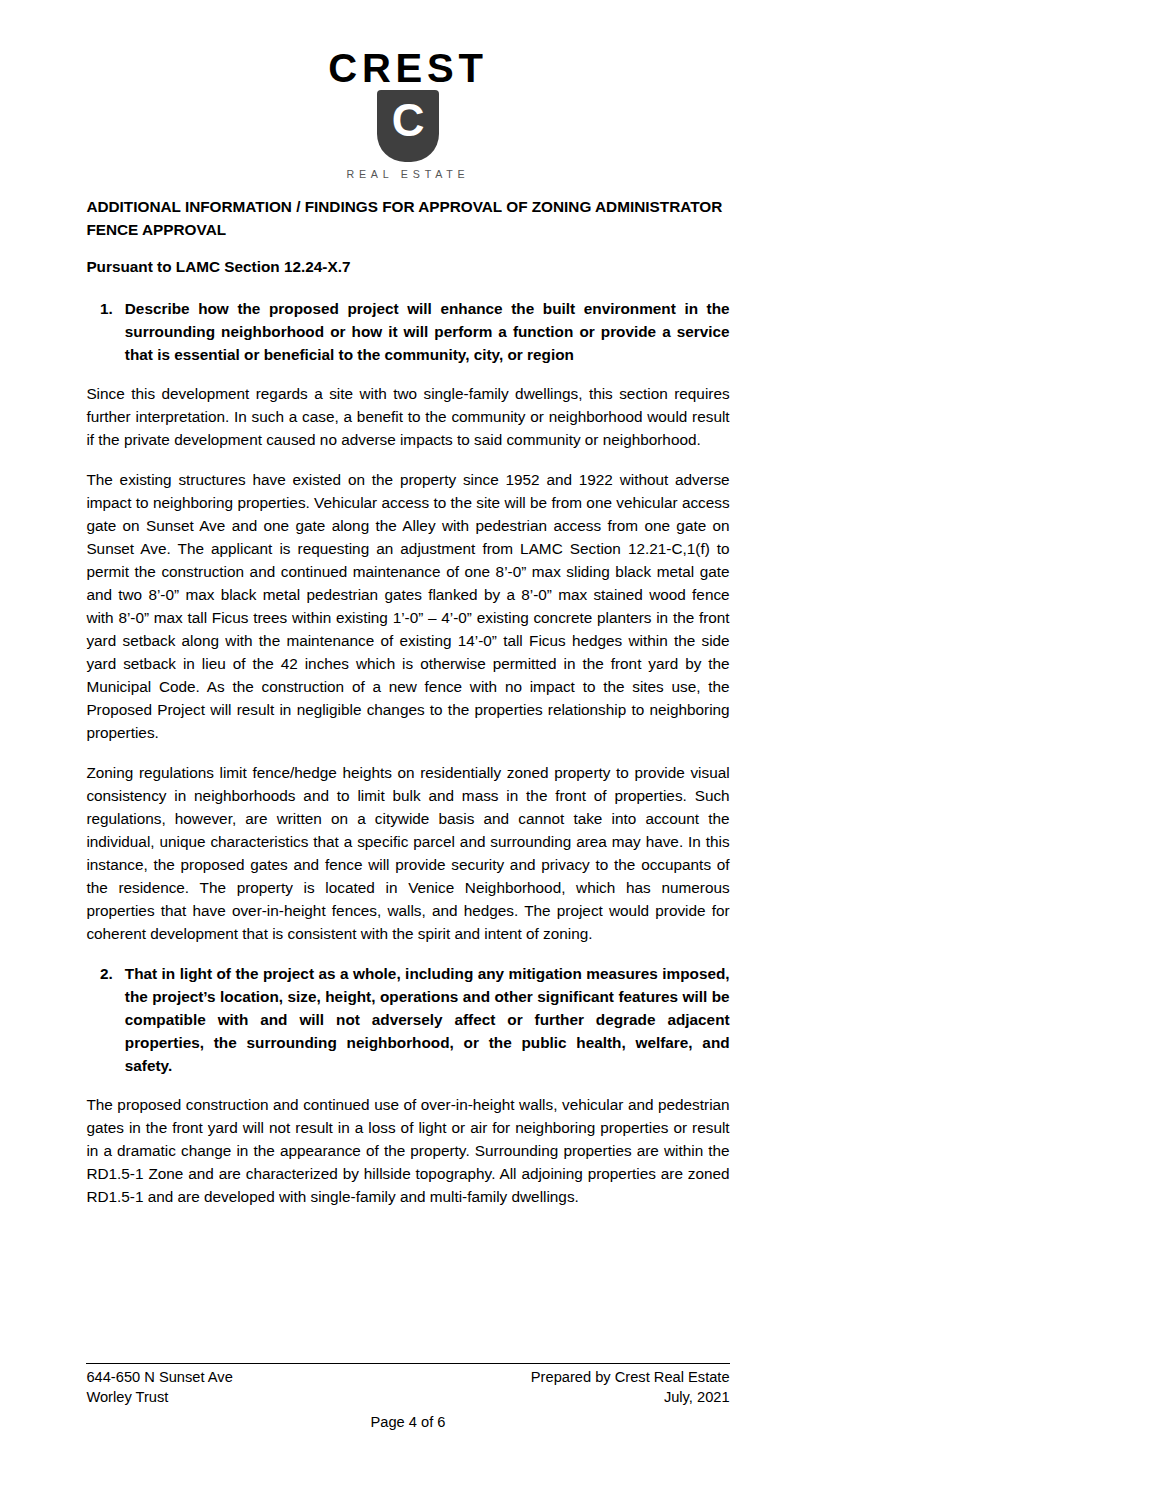CREST
C
REAL ESTATE
ADDITIONAL INFORMATION / FINDINGS FOR APPROVAL OF ZONING ADMINISTRATOR FENCE APPROVAL
Pursuant to LAMC Section 12.24-X.7
Describe how the proposed project will enhance the built environment in the surrounding neighborhood or how it will perform a function or provide a service that is essential or beneficial to the community, city, or region
Since this development regards a site with two single-family dwellings, this section requires further interpretation. In such a case, a benefit to the community or neighborhood would result if the private development caused no adverse impacts to said community or neighborhood.
The existing structures have existed on the property since 1952 and 1922 without adverse impact to neighboring properties. Vehicular access to the site will be from one vehicular access gate on Sunset Ave and one gate along the Alley with pedestrian access from one gate on Sunset Ave. The applicant is requesting an adjustment from LAMC Section 12.21-C,1(f) to permit the construction and continued maintenance of one 8’-0” max sliding black metal gate and two 8’-0” max black metal pedestrian gates flanked by a 8’-0” max stained wood fence with 8’-0” max tall Ficus trees within existing 1’-0” – 4’-0” existing concrete planters in the front yard setback along with the maintenance of existing 14’-0” tall Ficus hedges within the side yard setback in lieu of the 42 inches which is otherwise permitted in the front yard by the Municipal Code. As the construction of a new fence with no impact to the sites use, the Proposed Project will result in negligible changes to the properties relationship to neighboring properties.
Zoning regulations limit fence/hedge heights on residentially zoned property to provide visual consistency in neighborhoods and to limit bulk and mass in the front of properties. Such regulations, however, are written on a citywide basis and cannot take into account the individual, unique characteristics that a specific parcel and surrounding area may have. In this instance, the proposed gates and fence will provide security and privacy to the occupants of the residence. The property is located in Venice Neighborhood, which has numerous properties that have over-in-height fences, walls, and hedges. The project would provide for coherent development that is consistent with the spirit and intent of zoning.
That in light of the project as a whole, including any mitigation measures imposed, the project’s location, size, height, operations and other significant features will be compatible with and will not adversely affect or further degrade adjacent properties, the surrounding neighborhood, or the public health, welfare, and safety.
The proposed construction and continued use of over-in-height walls, vehicular and pedestrian gates in the front yard will not result in a loss of light or air for neighboring properties or result in a dramatic change in the appearance of the property. Surrounding properties are within the RD1.5-1 Zone and are characterized by hillside topography. All adjoining properties are zoned RD1.5-1 and are developed with single-family and multi-family dwellings.
644-650 N Sunset Ave
Worley Trust
Prepared by Crest Real Estate
July, 2021
Page 4 of 6